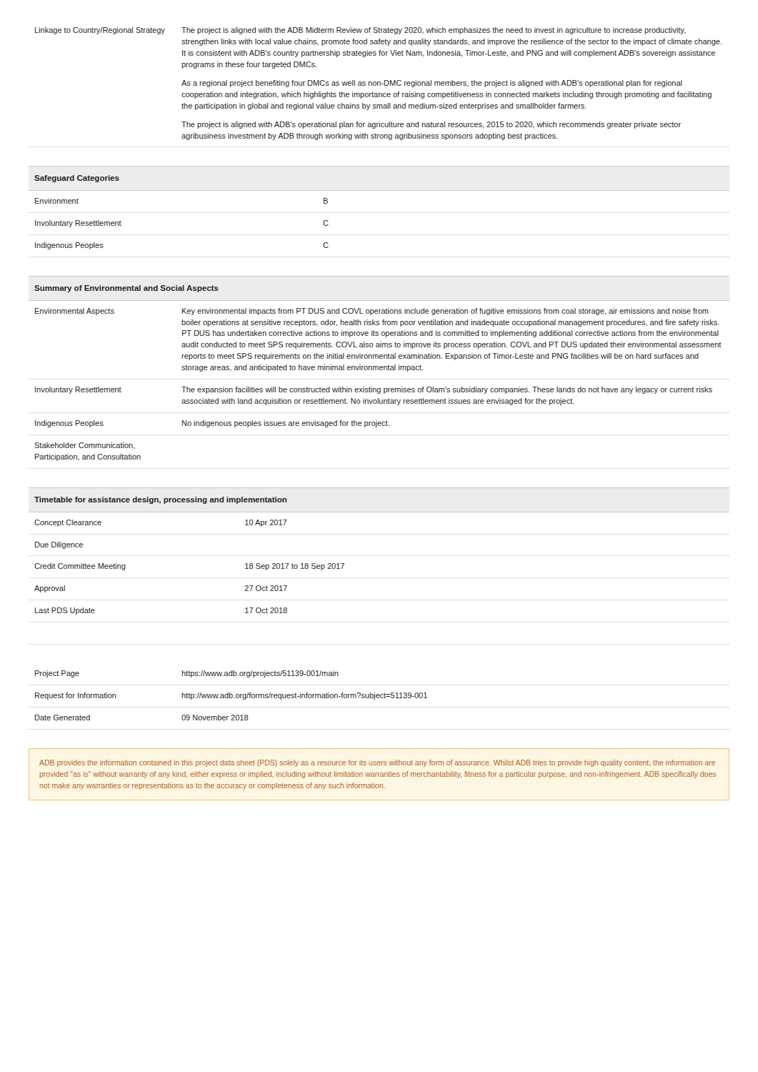| Linkage to Country/Regional Strategy | The project is aligned with the ADB Midterm Review of Strategy 2020, which emphasizes the need to invest in agriculture to increase productivity, strengthen links with local value chains, promote food safety and quality standards, and improve the resilience of the sector to the impact of climate change. It is consistent with ADB's country partnership strategies for Viet Nam, Indonesia, Timor-Leste, and PNG and will complement ADB's sovereign assistance programs in these four targeted DMCs. As a regional project benefiting four DMCs as well as non-DMC regional members, the project is aligned with ADB's operational plan for regional cooperation and integration, which highlights the importance of raising competitiveness in connected markets including through promoting and facilitating the participation in global and regional value chains by small and medium-sized enterprises and smallholder farmers. The project is aligned with ADB's operational plan for agriculture and natural resources, 2015 to 2020, which recommends greater private sector agribusiness investment by ADB through working with strong agribusiness sponsors adopting best practices. |
| Safeguard Categories |
| Environment | B |
| Involuntary Resettlement | C |
| Indigenous Peoples | C |
| Summary of Environmental and Social Aspects |
| Environmental Aspects | Key environmental impacts from PT DUS and COVL operations include generation of fugitive emissions from coal storage, air emissions and noise from boiler operations at sensitive receptors, odor, health risks from poor ventilation and inadequate occupational management procedures, and fire safety risks. PT DUS has undertaken corrective actions to improve its operations and is committed to implementing additional corrective actions from the environmental audit conducted to meet SPS requirements. COVL also aims to improve its process operation. COVL and PT DUS updated their environmental assessment reports to meet SPS requirements on the initial environmental examination. Expansion of Timor-Leste and PNG facilities will be on hard surfaces and storage areas, and anticipated to have minimal environmental impact. |
| Involuntary Resettlement | The expansion facilities will be constructed within existing premises of Olam's subsidiary companies. These lands do not have any legacy or current risks associated with land acquisition or resettlement. No involuntary resettlement issues are envisaged for the project. |
| Indigenous Peoples | No indigenous peoples issues are envisaged for the project. |
| Stakeholder Communication, Participation, and Consultation | |
| Timetable for assistance design, processing and implementation |
| Concept Clearance | 10 Apr 2017 |
| Due Diligence | |
| Credit Committee Meeting | 18 Sep 2017 to 18 Sep 2017 |
| Approval | 27 Oct 2017 |
| Last PDS Update | 17 Oct 2018 |
| Project Page | https://www.adb.org/projects/51139-001/main |
| Request for Information | http://www.adb.org/forms/request-information-form?subject=51139-001 |
| Date Generated | 09 November 2018 |
ADB provides the information contained in this project data sheet (PDS) solely as a resource for its users without any form of assurance. Whilst ADB tries to provide high quality content, the information are provided "as is" without warranty of any kind, either express or implied, including without limitation warranties of merchantability, fitness for a particular purpose, and non-infringement. ADB specifically does not make any warranties or representations as to the accuracy or completeness of any such information.